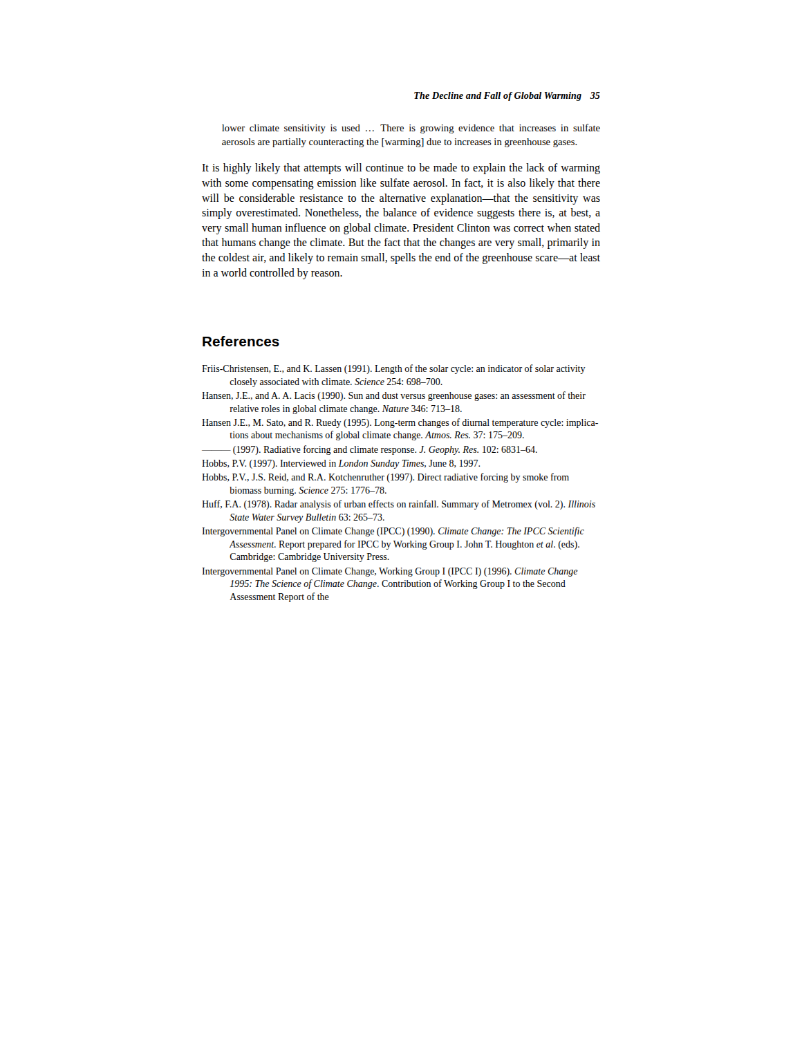The Decline and Fall of Global Warming35
lower climate sensitivity is used … There is growing evidence that increases in sulfate aerosols are partially counteracting the [warming] due to increases in greenhouse gases.
It is highly likely that attempts will continue to be made to explain the lack of warming with some compensating emission like sulfate aerosol. In fact, it is also likely that there will be considerable resistance to the alternative explanation—that the sensitivity was simply overestimated. Nonetheless, the balance of evidence suggests there is, at best, a very small human influence on global climate. President Clinton was correct when stated that humans change the climate. But the fact that the changes are very small, primarily in the coldest air, and likely to remain small, spells the end of the greenhouse scare—at least in a world controlled by reason.
References
Friis-Christensen, E., and K. Lassen (1991). Length of the solar cycle: an indicator of solar activity closely associated with climate. Science 254: 698–700.
Hansen, J.E., and A. A. Lacis (1990). Sun and dust versus greenhouse gases: an assessment of their relative roles in global climate change. Nature 346: 713–18.
Hansen J.E., M. Sato, and R. Ruedy (1995). Long-term changes of diurnal temperature cycle: implications about mechanisms of global climate change. Atmos. Res. 37: 175–209.
——— (1997). Radiative forcing and climate response. J. Geophy. Res. 102: 6831–64.
Hobbs, P.V. (1997). Interviewed in London Sunday Times, June 8, 1997.
Hobbs, P.V., J.S. Reid, and R.A. Kotchenruther (1997). Direct radiative forcing by smoke from biomass burning. Science 275: 1776–78.
Huff, F.A. (1978). Radar analysis of urban effects on rainfall. Summary of Metromex (vol. 2). Illinois State Water Survey Bulletin 63: 265–73.
Intergovernmental Panel on Climate Change (IPCC) (1990). Climate Change: The IPCC Scientific Assessment. Report prepared for IPCC by Working Group I. John T. Houghton et al. (eds). Cambridge: Cambridge University Press.
Intergovernmental Panel on Climate Change, Working Group I (IPCC I) (1996). Climate Change 1995: The Science of Climate Change. Contribution of Working Group I to the Second Assessment Report of the